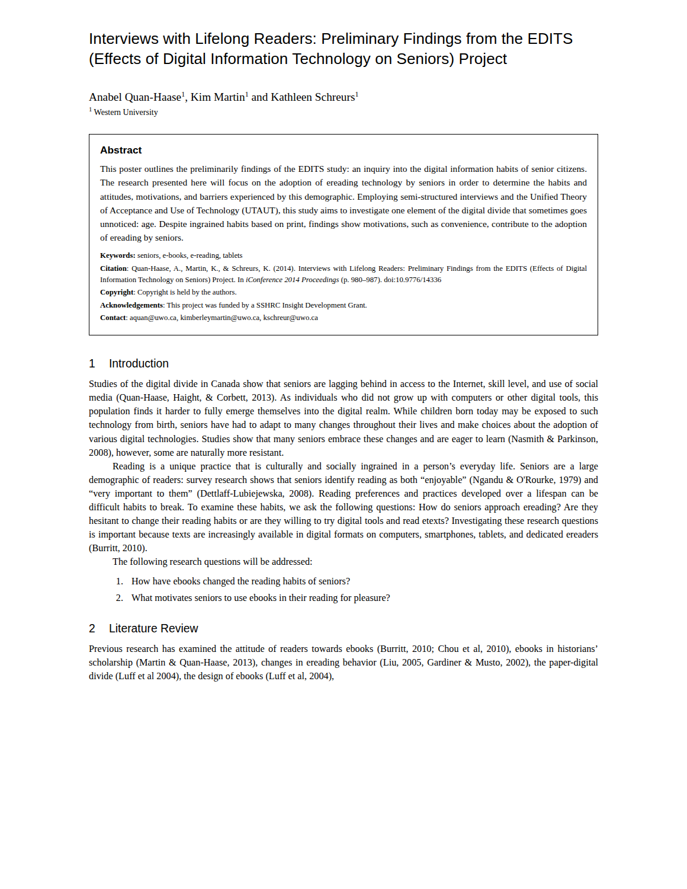Interviews with Lifelong Readers: Preliminary Findings from the EDITS (Effects of Digital Information Technology on Seniors) Project
Anabel Quan-Haase1, Kim Martin1 and Kathleen Schreurs1
1 Western University
Abstract
This poster outlines the preliminarily findings of the EDITS study: an inquiry into the digital information habits of senior citizens. The research presented here will focus on the adoption of ereading technology by seniors in order to determine the habits and attitudes, motivations, and barriers experienced by this demographic. Employing semi-structured interviews and the Unified Theory of Acceptance and Use of Technology (UTAUT), this study aims to investigate one element of the digital divide that sometimes goes unnoticed: age. Despite ingrained habits based on print, findings show motivations, such as convenience, contribute to the adoption of ereading by seniors.
Keywords: seniors, e-books, e-reading, tablets
Citation: Quan-Haase, A., Martin, K., & Schreurs, K. (2014). Interviews with Lifelong Readers: Preliminary Findings from the EDITS (Effects of Digital Information Technology on Seniors) Project. In iConference 2014 Proceedings (p. 980–987). doi:10.9776/14336
Copyright: Copyright is held by the authors.
Acknowledgements: This project was funded by a SSHRC Insight Development Grant.
Contact: aquan@uwo.ca, kimberleymartin@uwo.ca, kschreur@uwo.ca
1 Introduction
Studies of the digital divide in Canada show that seniors are lagging behind in access to the Internet, skill level, and use of social media (Quan-Haase, Haight, & Corbett, 2013). As individuals who did not grow up with computers or other digital tools, this population finds it harder to fully emerge themselves into the digital realm. While children born today may be exposed to such technology from birth, seniors have had to adapt to many changes throughout their lives and make choices about the adoption of various digital technologies. Studies show that many seniors embrace these changes and are eager to learn (Nasmith & Parkinson, 2008), however, some are naturally more resistant.
Reading is a unique practice that is culturally and socially ingrained in a person’s everyday life. Seniors are a large demographic of readers: survey research shows that seniors identify reading as both “enjoyable” (Ngandu & O'Rourke, 1979) and “very important to them” (Dettlaff-Lubiejewska, 2008). Reading preferences and practices developed over a lifespan can be difficult habits to break. To examine these habits, we ask the following questions: How do seniors approach ereading? Are they hesitant to change their reading habits or are they willing to try digital tools and read etexts? Investigating these research questions is important because texts are increasingly available in digital formats on computers, smartphones, tablets, and dedicated ereaders (Burritt, 2010).
The following research questions will be addressed:
How have ebooks changed the reading habits of seniors?
What motivates seniors to use ebooks in their reading for pleasure?
2 Literature Review
Previous research has examined the attitude of readers towards ebooks (Burritt, 2010; Chou et al, 2010), ebooks in historians’ scholarship (Martin & Quan-Haase, 2013), changes in ereading behavior (Liu, 2005, Gardiner & Musto, 2002), the paper-digital divide (Luff et al 2004), the design of ebooks (Luff et al, 2004),